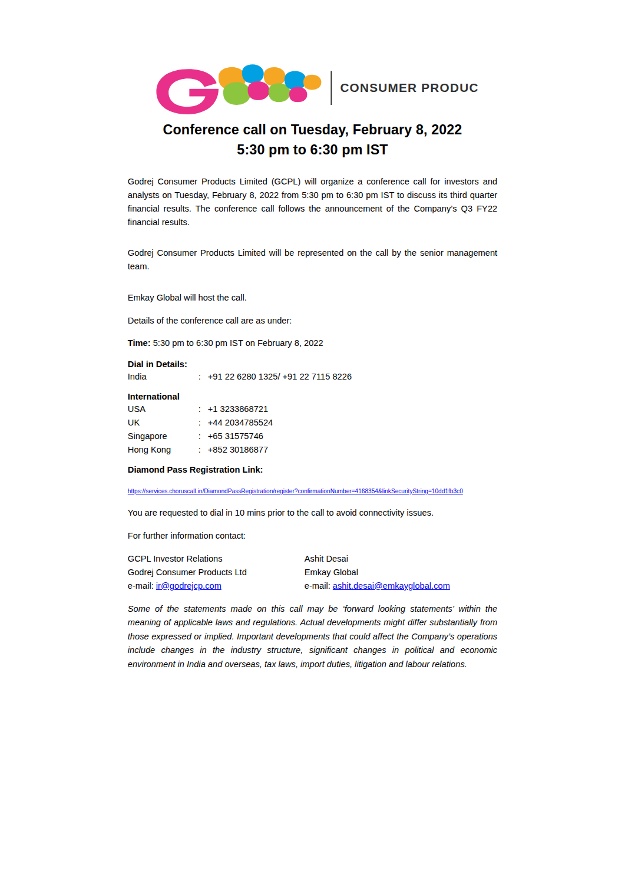CONSUMER PRODUCTS LIMITED
Conference call on Tuesday, February 8, 2022 5:30 pm to 6:30 pm IST
Godrej Consumer Products Limited (GCPL) will organize a conference call for investors and analysts on Tuesday, February 8, 2022 from 5:30 pm to 6:30 pm IST to discuss its third quarter financial results. The conference call follows the announcement of the Company’s Q3 FY22 financial results.
Godrej Consumer Products Limited will be represented on the call by the senior management team.
Emkay Global will host the call.
Details of the conference call are as under:
Time: 5:30 pm to 6:30 pm IST on February 8, 2022
Dial in Details:
| India | : | +91 22 6280 1325/ +91 22 7115 8226 |
International
| USA | : | +1 3233868721 |
| UK | : | +44 2034785524 |
| Singapore | : | +65 31575746 |
| Hong Kong | : | +852 30186877 |
Diamond Pass Registration Link:
https://services.choruscall.in/DiamondPassRegistration/register?confirmationNumber=4168354&linkSecurityString=10dd1fb3c0
You are requested to dial in 10 mins prior to the call to avoid connectivity issues.
For further information contact:
| GCPL Investor Relations | Ashit Desai |
| Godrej Consumer Products Ltd | Emkay Global |
| e-mail: ir@godrejcp.com | e-mail: ashit.desai@emkayglobal.com |
Some of the statements made on this call may be ‘forward looking statements’ within the meaning of applicable laws and regulations. Actual developments might differ substantially from those expressed or implied. Important developments that could affect the Company’s operations include changes in the industry structure, significant changes in political and economic environment in India and overseas, tax laws, import duties, litigation and labour relations.